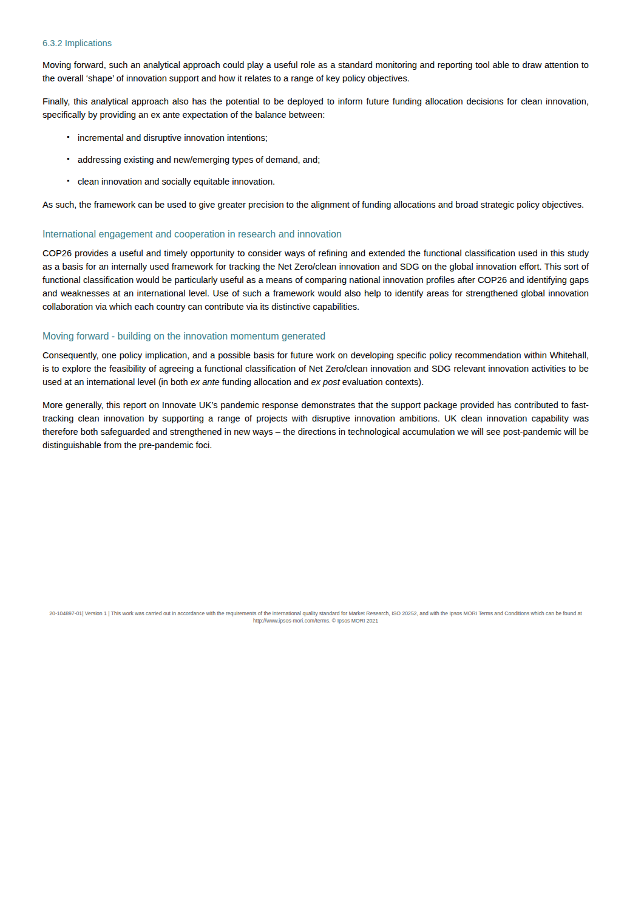6.3.2 Implications
Moving forward, such an analytical approach could play a useful role as a standard monitoring and reporting tool able to draw attention to the overall ‘shape’ of innovation support and how it relates to a range of key policy objectives.
Finally, this analytical approach also has the potential to be deployed to inform future funding allocation decisions for clean innovation, specifically by providing an ex ante expectation of the balance between:
incremental and disruptive innovation intentions;
addressing existing and new/emerging types of demand, and;
clean innovation and socially equitable innovation.
As such, the framework can be used to give greater precision to the alignment of funding allocations and broad strategic policy objectives.
International engagement and cooperation in research and innovation
COP26 provides a useful and timely opportunity to consider ways of refining and extended the functional classification used in this study as a basis for an internally used framework for tracking the Net Zero/clean innovation and SDG on the global innovation effort. This sort of functional classification would be particularly useful as a means of comparing national innovation profiles after COP26 and identifying gaps and weaknesses at an international level. Use of such a framework would also help to identify areas for strengthened global innovation collaboration via which each country can contribute via its distinctive capabilities.
Moving forward - building on the innovation momentum generated
Consequently, one policy implication, and a possible basis for future work on developing specific policy recommendation within Whitehall, is to explore the feasibility of agreeing a functional classification of Net Zero/clean innovation and SDG relevant innovation activities to be used at an international level (in both ex ante funding allocation and ex post evaluation contexts).
More generally, this report on Innovate UK’s pandemic response demonstrates that the support package provided has contributed to fast-tracking clean innovation by supporting a range of projects with disruptive innovation ambitions. UK clean innovation capability was therefore both safeguarded and strengthened in new ways – the directions in technological accumulation we will see post-pandemic will be distinguishable from the pre-pandemic foci.
20-104897-01| Version 1 | This work was carried out in accordance with the requirements of the international quality standard for Market Research, ISO 20252, and with the Ipsos MORI Terms and Conditions which can be found at http://www.ipsos-mori.com/terms. © Ipsos MORI 2021